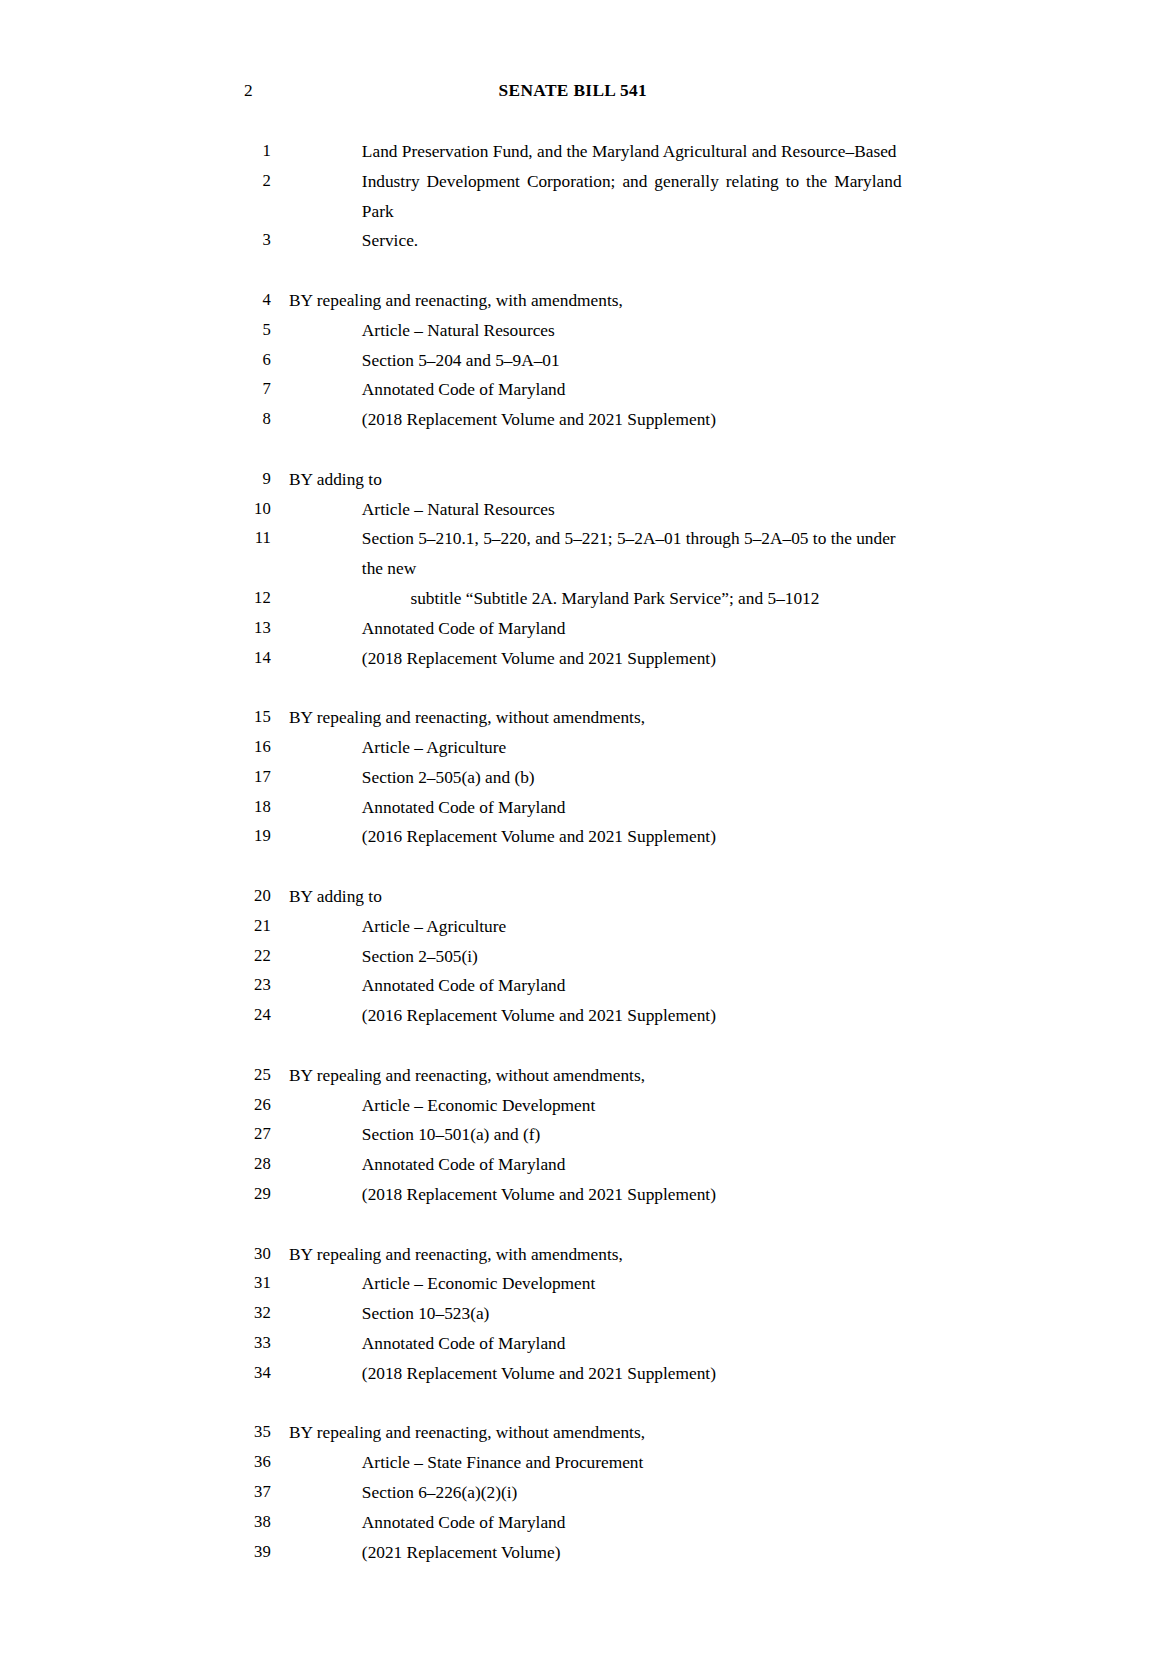2
SENATE BILL 541
1
Land Preservation Fund, and the Maryland Agricultural and Resource–Based
2
Industry Development Corporation; and generally relating to the Maryland Park
3
Service.
4
BY repealing and reenacting, with amendments,
5
Article – Natural Resources
6
Section 5–204 and 5–9A–01
7
Annotated Code of Maryland
8
(2018 Replacement Volume and 2021 Supplement)
9
BY adding to
10
Article – Natural Resources
11
Section 5–210.1, 5–220, and 5–221; 5–2A–01 through 5–2A–05 to the under the new
12
subtitle “Subtitle 2A. Maryland Park Service”; and 5–1012
13
Annotated Code of Maryland
14
(2018 Replacement Volume and 2021 Supplement)
15
BY repealing and reenacting, without amendments,
16
Article – Agriculture
17
Section 2–505(a) and (b)
18
Annotated Code of Maryland
19
(2016 Replacement Volume and 2021 Supplement)
20
BY adding to
21
Article – Agriculture
22
Section 2–505(i)
23
Annotated Code of Maryland
24
(2016 Replacement Volume and 2021 Supplement)
25
BY repealing and reenacting, without amendments,
26
Article – Economic Development
27
Section 10–501(a) and (f)
28
Annotated Code of Maryland
29
(2018 Replacement Volume and 2021 Supplement)
30
BY repealing and reenacting, with amendments,
31
Article – Economic Development
32
Section 10–523(a)
33
Annotated Code of Maryland
34
(2018 Replacement Volume and 2021 Supplement)
35
BY repealing and reenacting, without amendments,
36
Article – State Finance and Procurement
37
Section 6–226(a)(2)(i)
38
Annotated Code of Maryland
39
(2021 Replacement Volume)